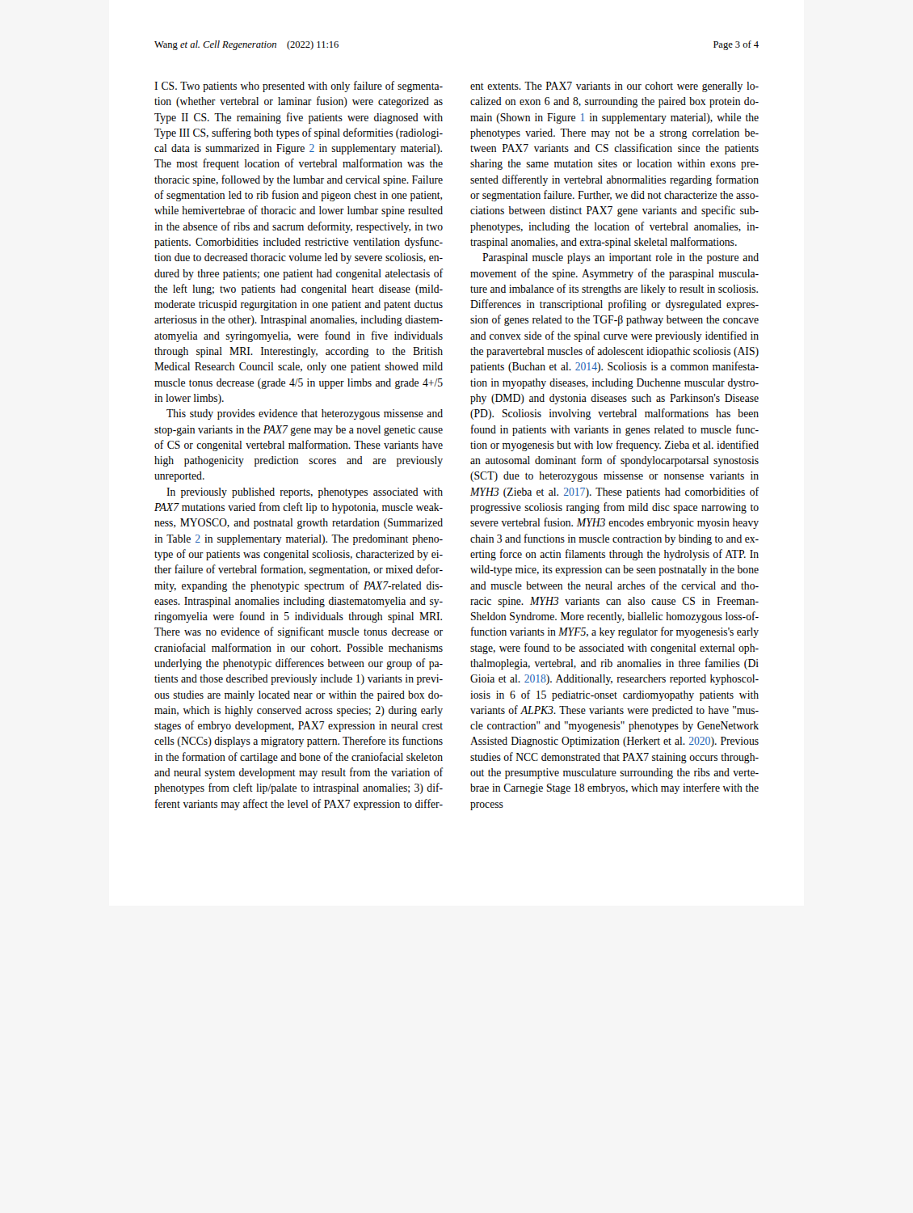Wang et al. Cell Regeneration (2022) 11:16
Page 3 of 4
I CS. Two patients who presented with only failure of segmentation (whether vertebral or laminar fusion) were categorized as Type II CS. The remaining five patients were diagnosed with Type III CS, suffering both types of spinal deformities (radiological data is summarized in Figure 2 in supplementary material). The most frequent location of vertebral malformation was the thoracic spine, followed by the lumbar and cervical spine. Failure of segmentation led to rib fusion and pigeon chest in one patient, while hemivertebrae of thoracic and lower lumbar spine resulted in the absence of ribs and sacrum deformity, respectively, in two patients. Comorbidities included restrictive ventilation dysfunction due to decreased thoracic volume led by severe scoliosis, endured by three patients; one patient had congenital atelectasis of the left lung; two patients had congenital heart disease (mild-moderate tricuspid regurgitation in one patient and patent ductus arteriosus in the other). Intraspinal anomalies, including diastematomyelia and syringomyelia, were found in five individuals through spinal MRI. Interestingly, according to the British Medical Research Council scale, only one patient showed mild muscle tonus decrease (grade 4/5 in upper limbs and grade 4+/5 in lower limbs).
This study provides evidence that heterozygous missense and stop-gain variants in the PAX7 gene may be a novel genetic cause of CS or congenital vertebral malformation. These variants have high pathogenicity prediction scores and are previously unreported.
In previously published reports, phenotypes associated with PAX7 mutations varied from cleft lip to hypotonia, muscle weakness, MYOSCO, and postnatal growth retardation (Summarized in Table 2 in supplementary material). The predominant phenotype of our patients was congenital scoliosis, characterized by either failure of vertebral formation, segmentation, or mixed deformity, expanding the phenotypic spectrum of PAX7-related diseases. Intraspinal anomalies including diastematomyelia and syringomyelia were found in 5 individuals through spinal MRI. There was no evidence of significant muscle tonus decrease or craniofacial malformation in our cohort. Possible mechanisms underlying the phenotypic differences between our group of patients and those described previously include 1) variants in previous studies are mainly located near or within the paired box domain, which is highly conserved across species; 2) during early stages of embryo development, PAX7 expression in neural crest cells (NCCs) displays a migratory pattern. Therefore its functions in the formation of cartilage and bone of the craniofacial skeleton and neural system development may result from the variation of phenotypes from cleft lip/palate to intraspinal anomalies; 3) different variants may affect the level of PAX7 expression to different extents. The PAX7 variants in our cohort were generally localized on exon 6 and 8, surrounding the paired box protein domain (Shown in Figure 1 in supplementary material), while the phenotypes varied. There may not be a strong correlation between PAX7 variants and CS classification since the patients sharing the same mutation sites or location within exons presented differently in vertebral abnormalities regarding formation or segmentation failure. Further, we did not characterize the associations between distinct PAX7 gene variants and specific sub-phenotypes, including the location of vertebral anomalies, intraspinal anomalies, and extra-spinal skeletal malformations.
Paraspinal muscle plays an important role in the posture and movement of the spine. Asymmetry of the paraspinal musculature and imbalance of its strengths are likely to result in scoliosis. Differences in transcriptional profiling or dysregulated expression of genes related to the TGF-β pathway between the concave and convex side of the spinal curve were previously identified in the paravertebral muscles of adolescent idiopathic scoliosis (AIS) patients (Buchan et al. 2014). Scoliosis is a common manifestation in myopathy diseases, including Duchenne muscular dystrophy (DMD) and dystonia diseases such as Parkinson's Disease (PD). Scoliosis involving vertebral malformations has been found in patients with variants in genes related to muscle function or myogenesis but with low frequency. Zieba et al. identified an autosomal dominant form of spondylocarpotarsal synostosis (SCT) due to heterozygous missense or nonsense variants in MYH3 (Zieba et al. 2017). These patients had comorbidities of progressive scoliosis ranging from mild disc space narrowing to severe vertebral fusion. MYH3 encodes embryonic myosin heavy chain 3 and functions in muscle contraction by binding to and exerting force on actin filaments through the hydrolysis of ATP. In wild-type mice, its expression can be seen postnatally in the bone and muscle between the neural arches of the cervical and thoracic spine. MYH3 variants can also cause CS in Freeman-Sheldon Syndrome. More recently, biallelic homozygous loss-of-function variants in MYF5, a key regulator for myogenesis's early stage, were found to be associated with congenital external ophthalmoplegia, vertebral, and rib anomalies in three families (Di Gioia et al. 2018). Additionally, researchers reported kyphoscoliosis in 6 of 15 pediatric-onset cardiomyopathy patients with variants of ALPK3. These variants were predicted to have "muscle contraction" and "myogenesis" phenotypes by GeneNetwork Assisted Diagnostic Optimization (Herkert et al. 2020). Previous studies of NCC demonstrated that PAX7 staining occurs throughout the presumptive musculature surrounding the ribs and vertebrae in Carnegie Stage 18 embryos, which may interfere with the process